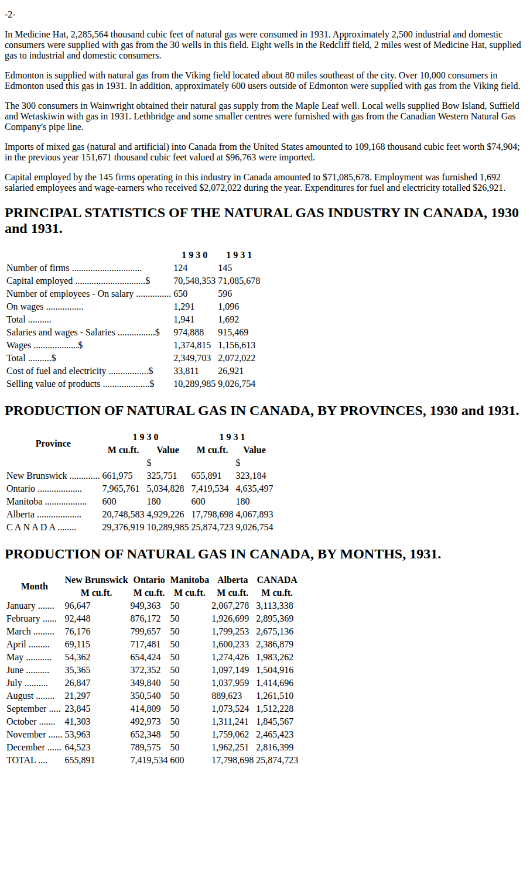-2-
In Medicine Hat, 2,285,564 thousand cubic feet of natural gas were consumed in 1931. Approximately 2,500 industrial and domestic consumers were supplied with gas from the 30 wells in this field. Eight wells in the Redcliff field, 2 miles west of Medicine Hat, supplied gas to industrial and domestic consumers.
Edmonton is supplied with natural gas from the Viking field located about 80 miles southeast of the city. Over 10,000 consumers in Edmonton used this gas in 1931. In addition, approximately 600 users outside of Edmonton were supplied with gas from the Viking field.
The 300 consumers in Wainwright obtained their natural gas supply from the Maple Leaf well. Local wells supplied Bow Island, Suffield and Wetaskiwin with gas in 1931. Lethbridge and some smaller centres were furnished with gas from the Canadian Western Natural Gas Company's pipe line.
Imports of mixed gas (natural and artificial) into Canada from the United States amounted to 109,168 thousand cubic feet worth $74,904; in the previous year 151,671 thousand cubic feet valued at $96,763 were imported.
Capital employed by the 145 firms operating in this industry in Canada amounted to $71,085,678. Employment was furnished 1,692 salaried employees and wage-earners who received $2,072,022 during the year. Expenditures for fuel and electricity totalled $26,921.
PRINCIPAL STATISTICS OF THE NATURAL GAS INDUSTRY IN CANADA, 1930 and 1931.
| | 1 9 3 0 | 1 9 3 1 |
| --- | --- | --- |
| Number of firms .............................. | 124 | 145 |
| Capital employed ..............................$ | 70,548,353 | 71,085,678 |
| Number of employees - On salary ............... | 650 | 596 |
| On wages ................ | 1,291 | 1,096 |
| Total .......... | 1,941 | 1,692 |
| Salaries and wages - Salaries ................$ | 974,888 | 915,469 |
| Wages ...................$ | 1,374,815 | 1,156,613 |
| Total ..........$ | 2,349,703 | 2,072,022 |
| Cost of fuel and electricity .................$ | 33,811 | 26,921 |
| Selling value of products ....................$ | 10,289,985 | 9,026,754 |
PRODUCTION OF NATURAL GAS IN CANADA, BY PROVINCES, 1930 and 1931.
| Province | 1 9 3 0 | 1 9 3 1 |
| --- | --- | --- |
| M cu.ft. | Value | M cu.ft. | Value |
| | | $ | | $ |
| New Brunswick ............. | 661,975 | 325,751 | 655,891 | 323,184 |
| Ontario ................... | 7,965,761 | 5,034,828 | 7,419,534 | 4,635,497 |
| Manitoba .................. | 600 | 180 | 600 | 180 |
| Alberta ................... | 20,748,583 | 4,929,226 | 17,798,698 | 4,067,893 |
| C A N A D A ........ | 29,376,919 | 10,289,985 | 25,874,723 | 9,026,754 |
PRODUCTION OF NATURAL GAS IN CANADA, BY MONTHS, 1931.
| Month | New Brunswick | Ontario | Manitoba | Alberta | CANADA |
| --- | --- | --- | --- | --- | --- |
| M cu.ft. | M cu.ft. | M cu.ft. | M cu.ft. | M cu.ft. |
| January ....... | 96,647 | 949,363 | 50 | 2,067,278 | 3,113,338 |
| February ...... | 92,448 | 876,172 | 50 | 1,926,699 | 2,895,369 |
| March ......... | 76,176 | 799,657 | 50 | 1,799,253 | 2,675,136 |
| April ......... | 69,115 | 717,481 | 50 | 1,600,233 | 2,386,879 |
| May ........... | 54,362 | 654,424 | 50 | 1,274,426 | 1,983,262 |
| June .......... | 35,365 | 372,352 | 50 | 1,097,149 | 1,504,916 |
| July .......... | 26,847 | 349,840 | 50 | 1,037,959 | 1,414,696 |
| August ........ | 21,297 | 350,540 | 50 | 889,623 | 1,261,510 |
| September ..... | 23,845 | 414,809 | 50 | 1,073,524 | 1,512,228 |
| October ....... | 41,303 | 492,973 | 50 | 1,311,241 | 1,845,567 |
| November ...... | 53,963 | 652,348 | 50 | 1,759,062 | 2,465,423 |
| December ...... | 64,523 | 789,575 | 50 | 1,962,251 | 2,816,399 |
| TOTAL .... | 655,891 | 7,419,534 | 600 | 17,798,698 | 25,874,723 |